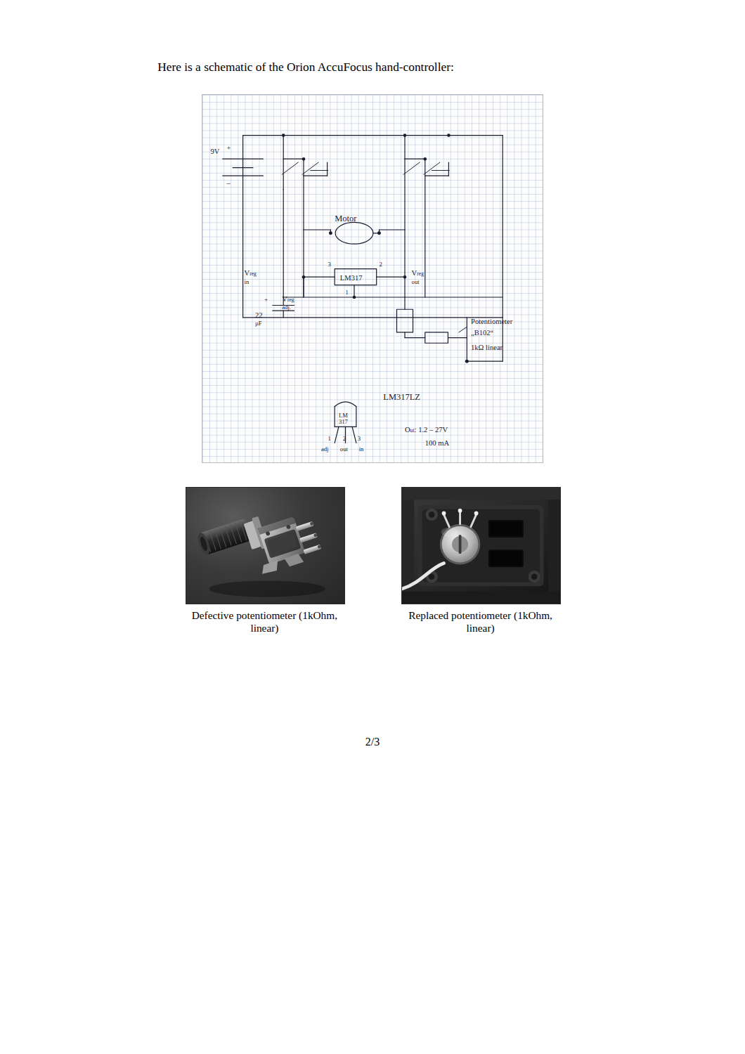Here is a schematic of the Orion AccuFocus hand-controller:
9V + – Motor LM317 3 2 1 Vreg in Vreg out Vreg adj. + 22 µF Potentiometer „B102“ 1kΩ linear LM317LZ LM 317 1 2 3 adj out in Out: 1.2 – 27V 100 mA
Defective potentiometer (1kOhm, linear)
Replaced potentiometer (1kOhm, linear)
2/3